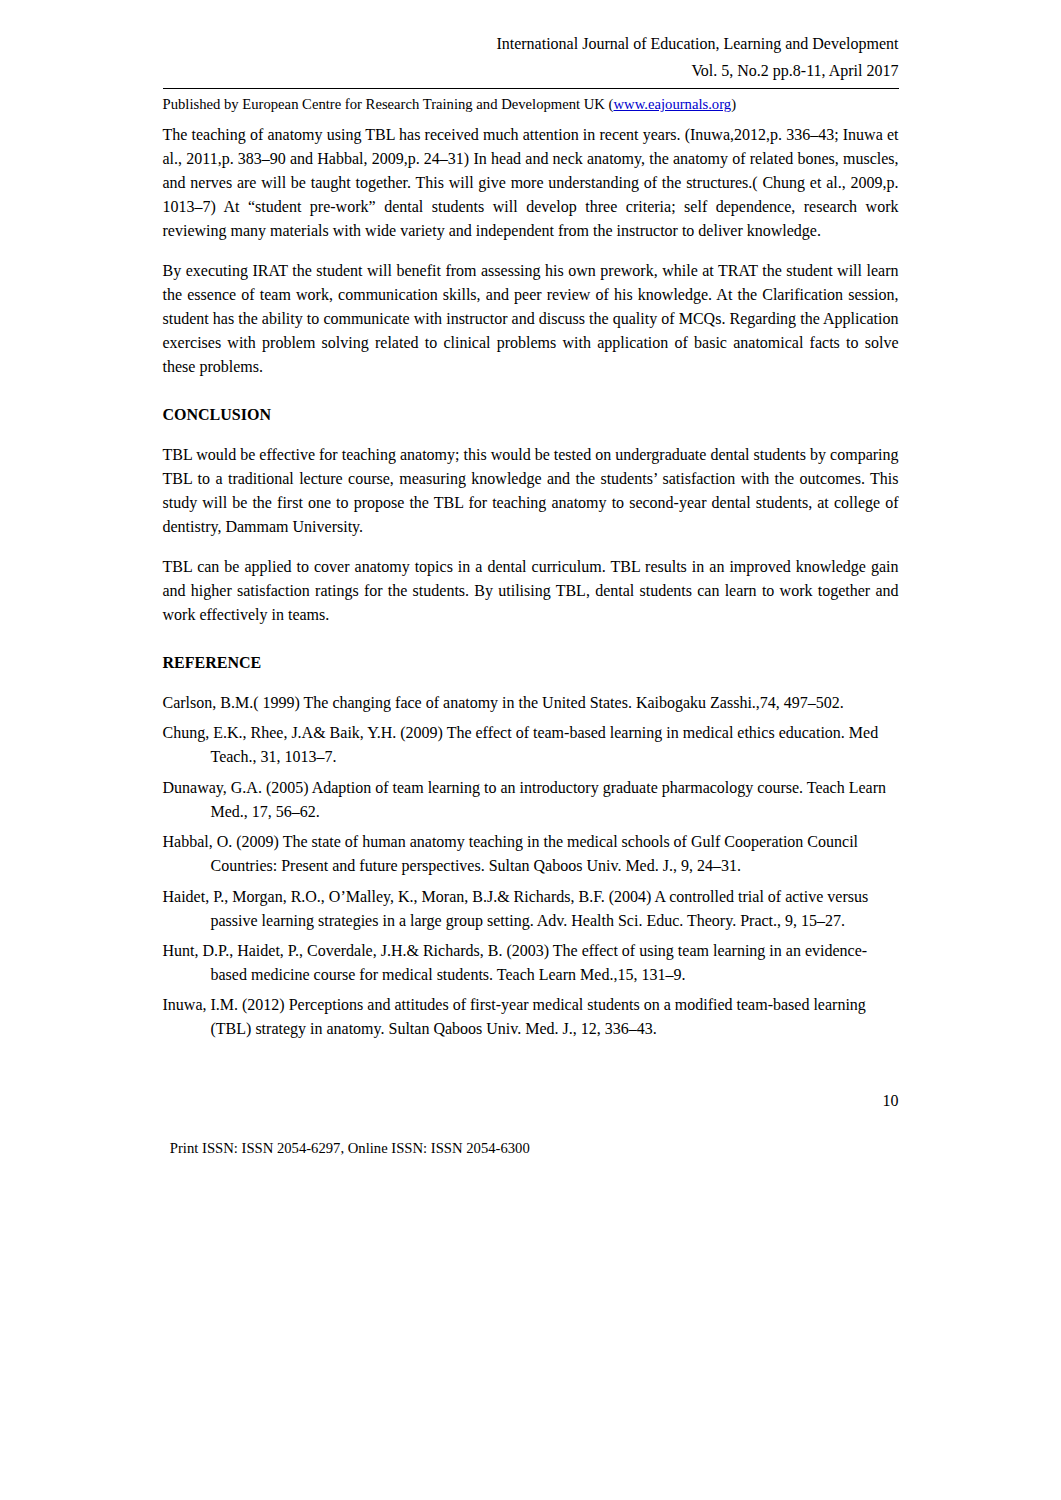International Journal of Education, Learning and Development
Vol. 5, No.2 pp.8-11, April 2017
Published by European Centre for Research Training and Development UK (www.eajournals.org)
The teaching of anatomy using TBL has received much attention in recent years. (Inuwa,2012,p. 336–43; Inuwa et al., 2011,p. 383–90 and Habbal, 2009,p. 24–31) In head and neck anatomy, the anatomy of related bones, muscles, and nerves are will be taught together. This will give more understanding of the structures.( Chung et al., 2009,p. 1013–7) At “student pre-work” dental students will develop three criteria; self dependence, research work reviewing many materials with wide variety and independent from the instructor to deliver knowledge.
By executing IRAT the student will benefit from assessing his own prework, while at TRAT the student will learn the essence of team work, communication skills, and peer review of his knowledge. At the Clarification session, student has the ability to communicate with instructor and discuss the quality of MCQs. Regarding the Application exercises with problem solving related to clinical problems with application of basic anatomical facts to solve these problems.
Conclusion
TBL would be effective for teaching anatomy; this would be tested on undergraduate dental students by comparing TBL to a traditional lecture course, measuring knowledge and the students’ satisfaction with the outcomes. This study will be the first one to propose the TBL for teaching anatomy to second-year dental students, at college of dentistry, Dammam University.
TBL can be applied to cover anatomy topics in a dental curriculum. TBL results in an improved knowledge gain and higher satisfaction ratings for the students. By utilising TBL, dental students can learn to work together and work effectively in teams.
Reference
Carlson, B.M.( 1999) The changing face of anatomy in the United States. Kaibogaku Zasshi.,74, 497–502.
Chung, E.K., Rhee, J.A& Baik, Y.H. (2009) The effect of team-based learning in medical ethics education. Med Teach., 31, 1013–7.
Dunaway, G.A. (2005) Adaption of team learning to an introductory graduate pharmacology course. Teach Learn Med., 17, 56–62.
Habbal, O. (2009) The state of human anatomy teaching in the medical schools of Gulf Cooperation Council Countries: Present and future perspectives. Sultan Qaboos Univ. Med. J., 9, 24–31.
Haidet, P., Morgan, R.O., O’Malley, K., Moran, B.J.& Richards, B.F. (2004) A controlled trial of active versus passive learning strategies in a large group setting. Adv. Health Sci. Educ. Theory. Pract., 9, 15–27.
Hunt, D.P., Haidet, P., Coverdale, J.H.& Richards, B. (2003) The effect of using team learning in an evidence-based medicine course for medical students. Teach Learn Med.,15, 131–9.
Inuwa, I.M. (2012) Perceptions and attitudes of first-year medical students on a modified team-based learning (TBL) strategy in anatomy. Sultan Qaboos Univ. Med. J., 12, 336–43.
10
Print ISSN: ISSN 2054-6297, Online ISSN: ISSN 2054-6300